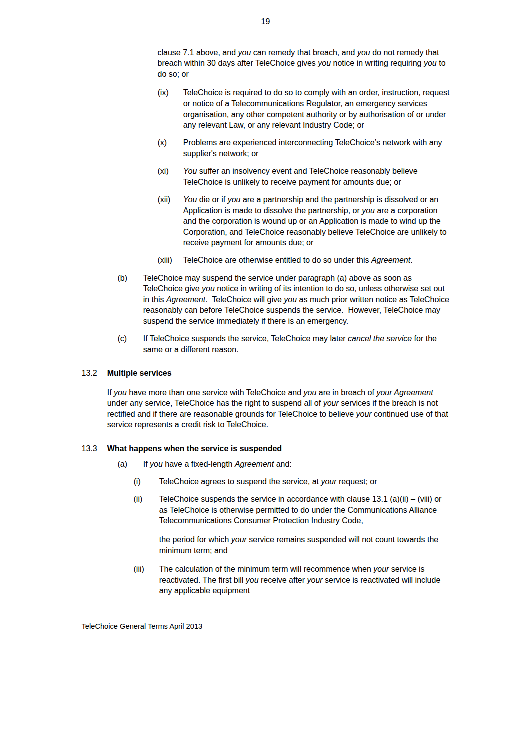19
clause 7.1 above, and you can remedy that breach, and you do not remedy that breach within 30 days after TeleChoice gives you notice in writing requiring you to do so; or
(ix) TeleChoice is required to do so to comply with an order, instruction, request or notice of a Telecommunications Regulator, an emergency services organisation, any other competent authority or by authorisation of or under any relevant Law, or any relevant Industry Code; or
(x) Problems are experienced interconnecting TeleChoice’s network with any supplier's network; or
(xi) You suffer an insolvency event and TeleChoice reasonably believe TeleChoice is unlikely to receive payment for amounts due; or
(xii) You die or if you are a partnership and the partnership is dissolved or an Application is made to dissolve the partnership, or you are a corporation and the corporation is wound up or an Application is made to wind up the Corporation, and TeleChoice reasonably believe TeleChoice are unlikely to receive payment for amounts due; or
(xiii) TeleChoice are otherwise entitled to do so under this Agreement.
(b) TeleChoice may suspend the service under paragraph (a) above as soon as TeleChoice give you notice in writing of its intention to do so, unless otherwise set out in this Agreement. TeleChoice will give you as much prior written notice as TeleChoice reasonably can before TeleChoice suspends the service. However, TeleChoice may suspend the service immediately if there is an emergency.
(c) If TeleChoice suspends the service, TeleChoice may later cancel the service for the same or a different reason.
13.2 Multiple services
If you have more than one service with TeleChoice and you are in breach of your Agreement under any service, TeleChoice has the right to suspend all of your services if the breach is not rectified and if there are reasonable grounds for TeleChoice to believe your continued use of that service represents a credit risk to TeleChoice.
13.3 What happens when the service is suspended
(a) If you have a fixed-length Agreement and:
(i) TeleChoice agrees to suspend the service, at your request; or
(ii) TeleChoice suspends the service in accordance with clause 13.1 (a)(ii) – (viii) or as TeleChoice is otherwise permitted to do under the Communications Alliance Telecommunications Consumer Protection Industry Code,
the period for which your service remains suspended will not count towards the minimum term; and
(iii) The calculation of the minimum term will recommence when your service is reactivated. The first bill you receive after your service is reactivated will include any applicable equipment
TeleChoice General Terms April 2013